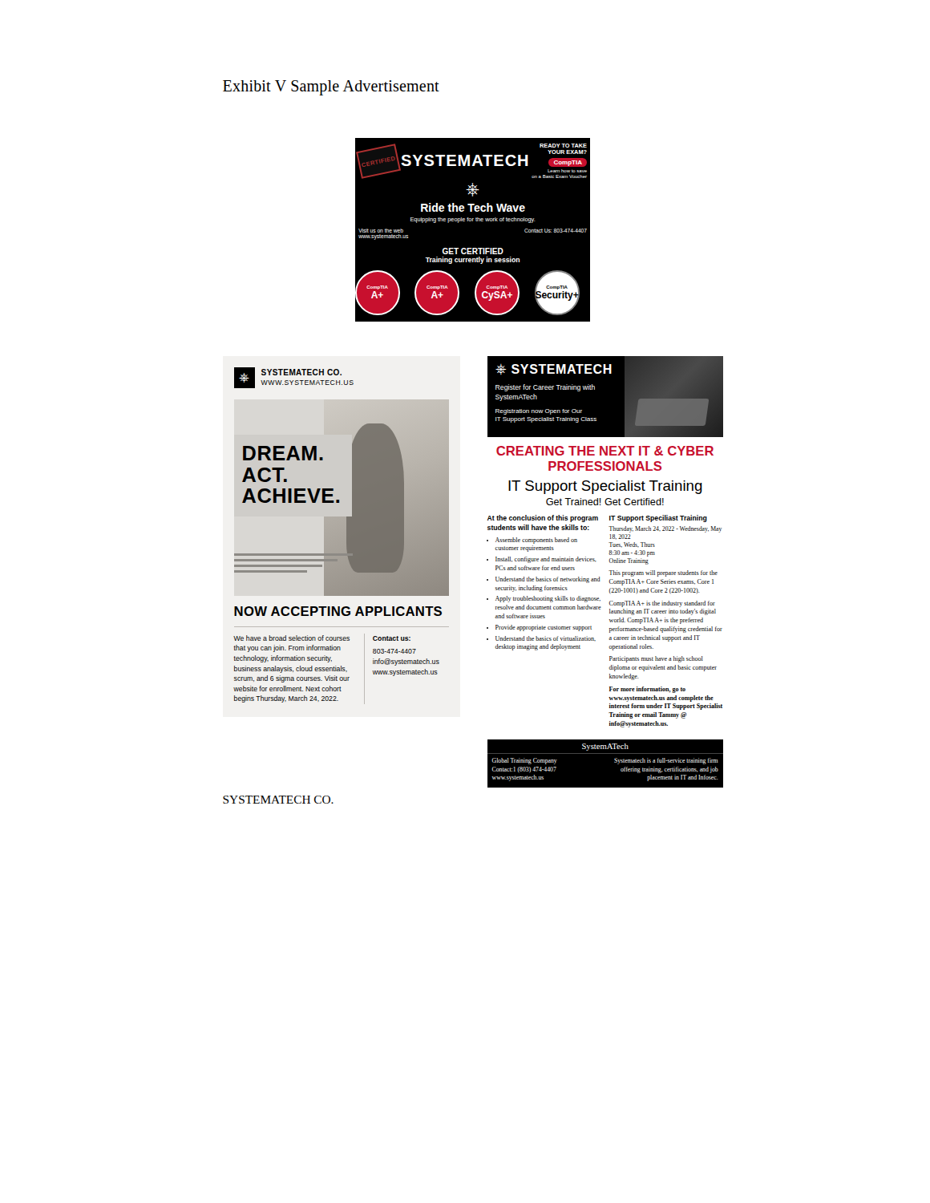Exhibit V Sample Advertisement
CERTIFIED
SYSTEMATECH
READY TO TAKE
YOUR EXAM?
CompTIA
Learn how to save
on a Basic Exam Voucher
⎈
Ride the Tech Wave
Equipping the people for the work of technology.
Visit us on the web
www.systematech.us
Contact Us: 803-474-4407
GET CERTIFIED
Training currently in session
CompTIA
A+
CompTIA
A+
CompTIA
CySA+
CompTIA
Security+
⎈
SYSTEMATECH CO.
WWW.SYSTEMATECH.US
DREAM.
ACT.
ACHIEVE.
NOW ACCEPTING APPLICANTS
We have a broad selection of courses that you can join. From information technology, information security, business analaysis, cloud essentials, scrum, and 6 sigma courses. Visit our website for enrollment. Next cohort begins Thursday, March 24, 2022.
Contact us:
803-474-4407
info@systematech.us
www.systematech.us
⎈ SYSTEMATECH
Register for Career Training with
SystemATech
Registration now Open for Our
IT Support Specialist Training Class
CREATING THE NEXT IT & CYBER
PROFESSIONALS
IT Support Specialist Training
Get Trained! Get Certified!
At the conclusion of this program students will have the skills to:
Assemble components based on customer requirements
Install, configure and maintain devices, PCs and software for end users
Understand the basics of networking and security, including forensics
Apply troubleshooting skills to diagnose, resolve and document common hardware and software issues
Provide appropriate customer support
Understand the basics of virtualization, desktop imaging and deployment
IT Support Speciliast Training
Thursday, March 24, 2022 - Wednesday, May 18, 2022
Tues, Weds, Thurs
8:30 am - 4:30 pm
Online Training
This program will prepare students for the CompTIA A+ Core Series exams, Core 1 (220-1001) and Core 2 (220-1002).
CompTIA A+ is the industry standard for launching an IT career into today's digital world. CompTIA A+ is the preferred performance-based qualifying credential for a career in technical support and IT operational roles.
Participants must have a high school diploma or equivalent and basic computer knowledge.
For more information, go to www.systematech.us and complete the interest form under IT Support Specialist Training or email Tammy @ info@systematech.us.
SystemATech
Global Training Company
Contact:1 (803) 474-4407
www.systematech.us
Systematech is a full-service training firm offering training, certifications, and job placement in IT and Infosec.
SYSTEMATECH CO.